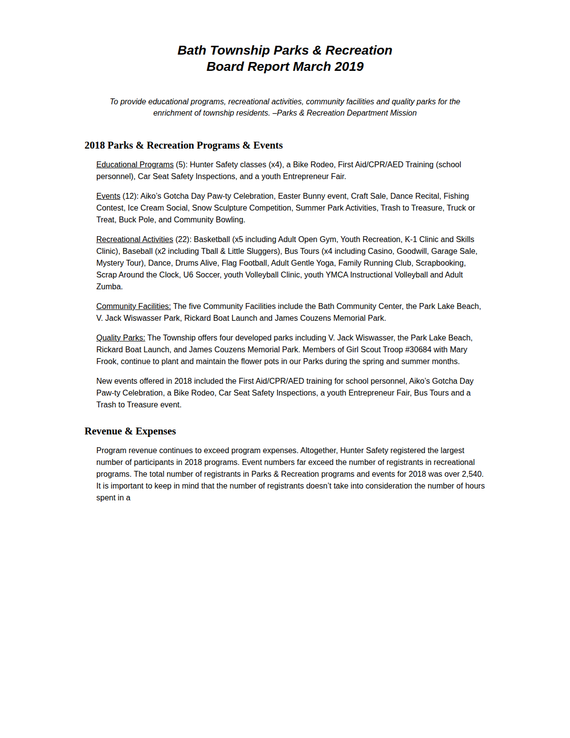Bath Township Parks & Recreation
Board Report March 2019
To provide educational programs, recreational activities, community facilities and quality parks for the enrichment of township residents. –Parks & Recreation Department Mission
2018 Parks & Recreation Programs & Events
Educational Programs (5): Hunter Safety classes (x4), a Bike Rodeo, First Aid/CPR/AED Training (school personnel), Car Seat Safety Inspections, and a youth Entrepreneur Fair.
Events (12): Aiko’s Gotcha Day Paw-ty Celebration, Easter Bunny event, Craft Sale, Dance Recital, Fishing Contest, Ice Cream Social, Snow Sculpture Competition, Summer Park Activities, Trash to Treasure, Truck or Treat, Buck Pole, and Community Bowling.
Recreational Activities (22): Basketball (x5 including Adult Open Gym, Youth Recreation, K-1 Clinic and Skills Clinic), Baseball (x2 including Tball & Little Sluggers), Bus Tours (x4 including Casino, Goodwill, Garage Sale, Mystery Tour), Dance, Drums Alive, Flag Football, Adult Gentle Yoga, Family Running Club, Scrapbooking, Scrap Around the Clock, U6 Soccer, youth Volleyball Clinic, youth YMCA Instructional Volleyball and Adult Zumba.
Community Facilities: The five Community Facilities include the Bath Community Center, the Park Lake Beach, V. Jack Wiswasser Park, Rickard Boat Launch and James Couzens Memorial Park.
Quality Parks: The Township offers four developed parks including V. Jack Wiswasser, the Park Lake Beach, Rickard Boat Launch, and James Couzens Memorial Park. Members of Girl Scout Troop #30684 with Mary Frook, continue to plant and maintain the flower pots in our Parks during the spring and summer months.
New events offered in 2018 included the First Aid/CPR/AED training for school personnel, Aiko’s Gotcha Day Paw-ty Celebration, a Bike Rodeo, Car Seat Safety Inspections, a youth Entrepreneur Fair, Bus Tours and a Trash to Treasure event.
Revenue & Expenses
Program revenue continues to exceed program expenses. Altogether, Hunter Safety registered the largest number of participants in 2018 programs. Event numbers far exceed the number of registrants in recreational programs. The total number of registrants in Parks & Recreation programs and events for 2018 was over 2,540. It is important to keep in mind that the number of registrants doesn’t take into consideration the number of hours spent in a